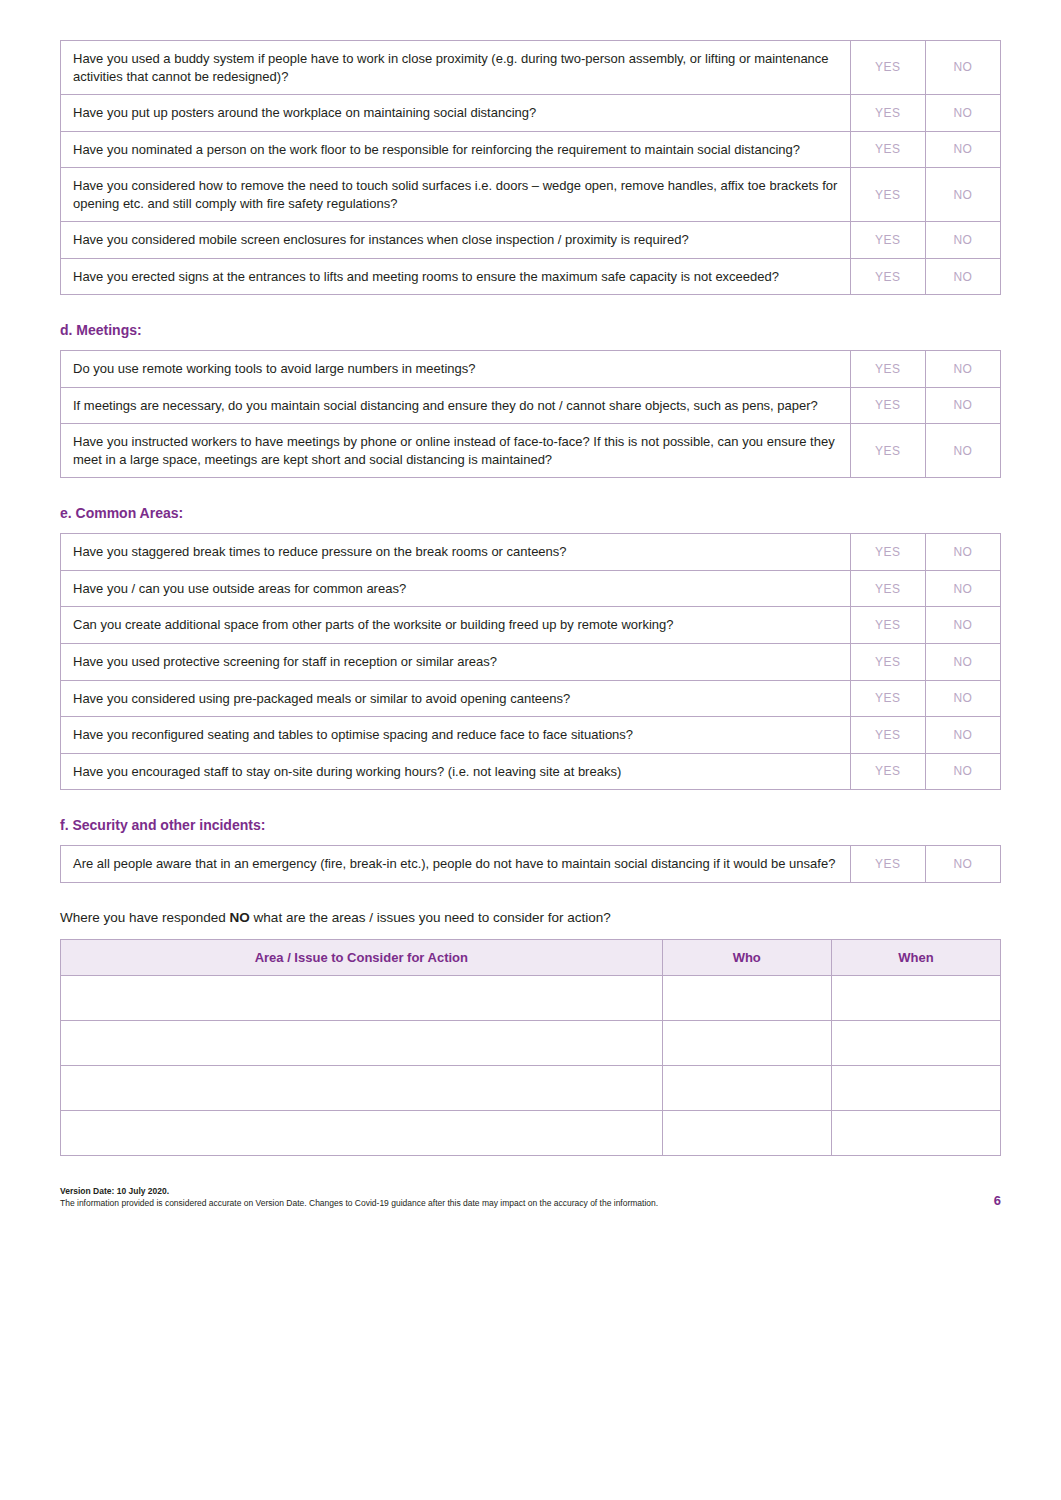| Have you used a buddy system if people have to work in close proximity (e.g. during two-person assembly, or lifting or maintenance activities that cannot be redesigned)? | YES | NO |
| Have you put up posters around the workplace on maintaining social distancing? | YES | NO |
| Have you nominated a person on the work floor to be responsible for reinforcing the requirement to maintain social distancing? | YES | NO |
| Have you considered how to remove the need to touch solid surfaces i.e. doors – wedge open, remove handles, affix toe brackets for opening etc. and still comply with fire safety regulations? | YES | NO |
| Have you considered mobile screen enclosures for instances when close inspection / proximity is required? | YES | NO |
| Have you erected signs at the entrances to lifts and meeting rooms to ensure the maximum safe capacity is not exceeded? | YES | NO |
d. Meetings:
| Do you use remote working tools to avoid large numbers in meetings? | YES | NO |
| If meetings are necessary, do you maintain social distancing and ensure they do not / cannot share objects, such as pens, paper? | YES | NO |
| Have you instructed workers to have meetings by phone or online instead of face-to-face? If this is not possible, can you ensure they meet in a large space, meetings are kept short and social distancing is maintained? | YES | NO |
e. Common Areas:
| Have you staggered break times to reduce pressure on the break rooms or canteens? | YES | NO |
| Have you / can you use outside areas for common areas? | YES | NO |
| Can you create additional space from other parts of the worksite or building freed up by remote working? | YES | NO |
| Have you used protective screening for staff in reception or similar areas? | YES | NO |
| Have you considered using pre-packaged meals or similar to avoid opening canteens? | YES | NO |
| Have you reconfigured seating and tables to optimise spacing and reduce face to face situations? | YES | NO |
| Have you encouraged staff to stay on-site during working hours? (i.e. not leaving site at breaks) | YES | NO |
f. Security and other incidents:
| Are all people aware that in an emergency (fire, break-in etc.), people do not have to maintain social distancing if it would be unsafe? | YES | NO |
Where you have responded NO what are the areas / issues you need to consider for action?
| Area / Issue to Consider for Action | Who | When |
| --- | --- | --- |
Version Date: 10 July 2020.
The information provided is considered accurate on Version Date. Changes to Covid-19 guidance after this date may impact on the accuracy of the information.
6